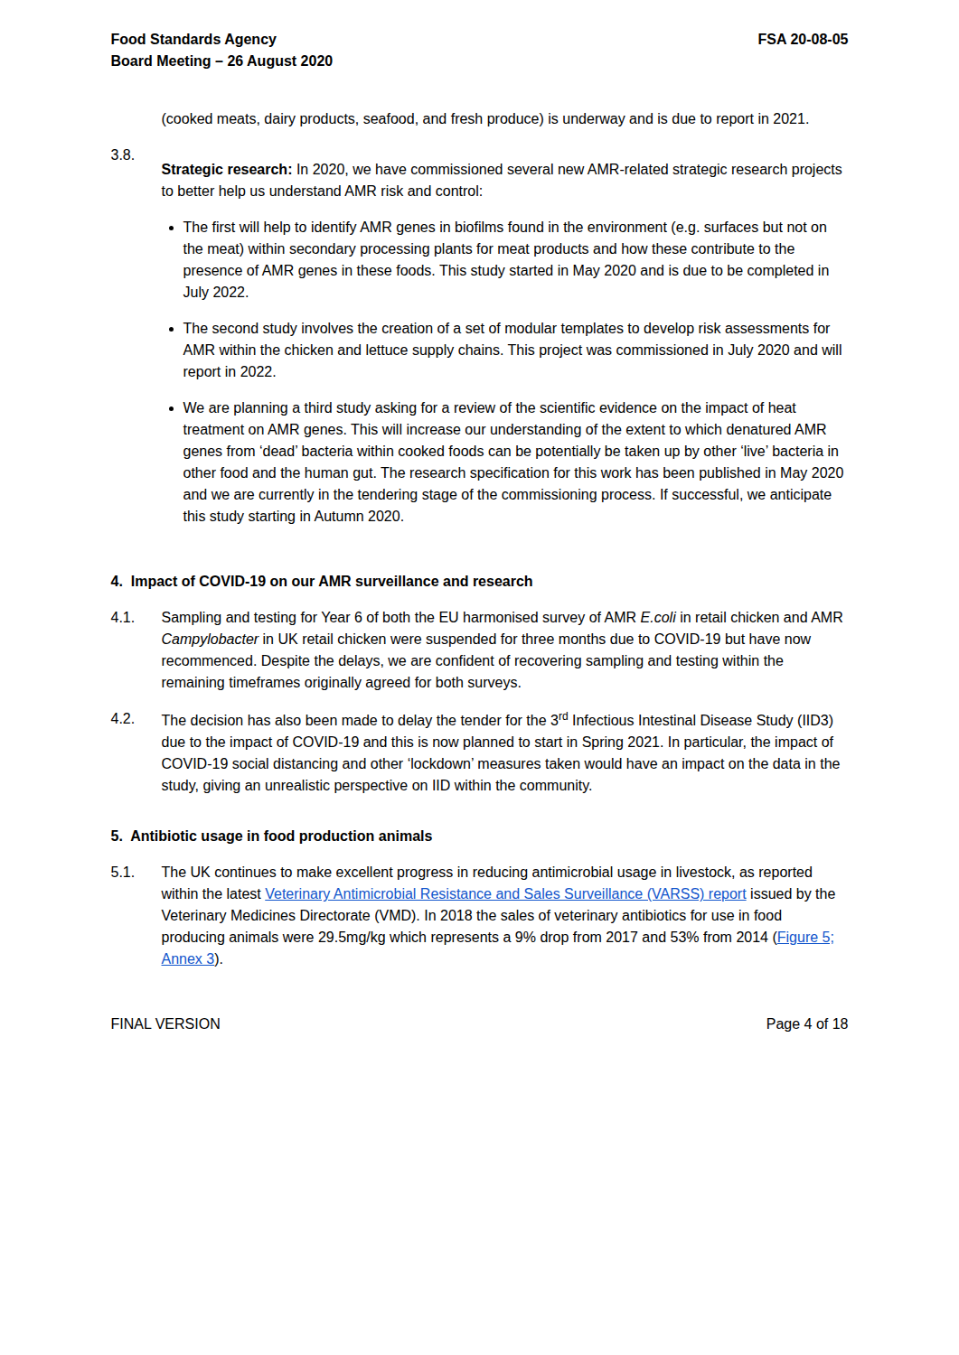Food Standards Agency
Board Meeting – 26 August 2020
FSA 20-08-05
(cooked meats, dairy products, seafood, and fresh produce) is underway and is due to report in 2021.
3.8.
Strategic research: In 2020, we have commissioned several new AMR-related strategic research projects to better help us understand AMR risk and control:
The first will help to identify AMR genes in biofilms found in the environment (e.g. surfaces but not on the meat) within secondary processing plants for meat products and how these contribute to the presence of AMR genes in these foods. This study started in May 2020 and is due to be completed in July 2022.
The second study involves the creation of a set of modular templates to develop risk assessments for AMR within the chicken and lettuce supply chains. This project was commissioned in July 2020 and will report in 2022.
We are planning a third study asking for a review of the scientific evidence on the impact of heat treatment on AMR genes. This will increase our understanding of the extent to which denatured AMR genes from ‘dead’ bacteria within cooked foods can be potentially be taken up by other ‘live’ bacteria in other food and the human gut. The research specification for this work has been published in May 2020 and we are currently in the tendering stage of the commissioning process. If successful, we anticipate this study starting in Autumn 2020.
4. Impact of COVID-19 on our AMR surveillance and research
4.1.
Sampling and testing for Year 6 of both the EU harmonised survey of AMR E.coli in retail chicken and AMR Campylobacter in UK retail chicken were suspended for three months due to COVID-19 but have now recommenced. Despite the delays, we are confident of recovering sampling and testing within the remaining timeframes originally agreed for both surveys.
4.2.
The decision has also been made to delay the tender for the 3rd Infectious Intestinal Disease Study (IID3) due to the impact of COVID-19 and this is now planned to start in Spring 2021. In particular, the impact of COVID-19 social distancing and other ‘lockdown’ measures taken would have an impact on the data in the study, giving an unrealistic perspective on IID within the community.
5. Antibiotic usage in food production animals
5.1.
The UK continues to make excellent progress in reducing antimicrobial usage in livestock, as reported within the latest Veterinary Antimicrobial Resistance and Sales Surveillance (VARSS) report issued by the Veterinary Medicines Directorate (VMD). In 2018 the sales of veterinary antibiotics for use in food producing animals were 29.5mg/kg which represents a 9% drop from 2017 and 53% from 2014 (Figure 5; Annex 3).
FINAL VERSION
Page 4 of 18